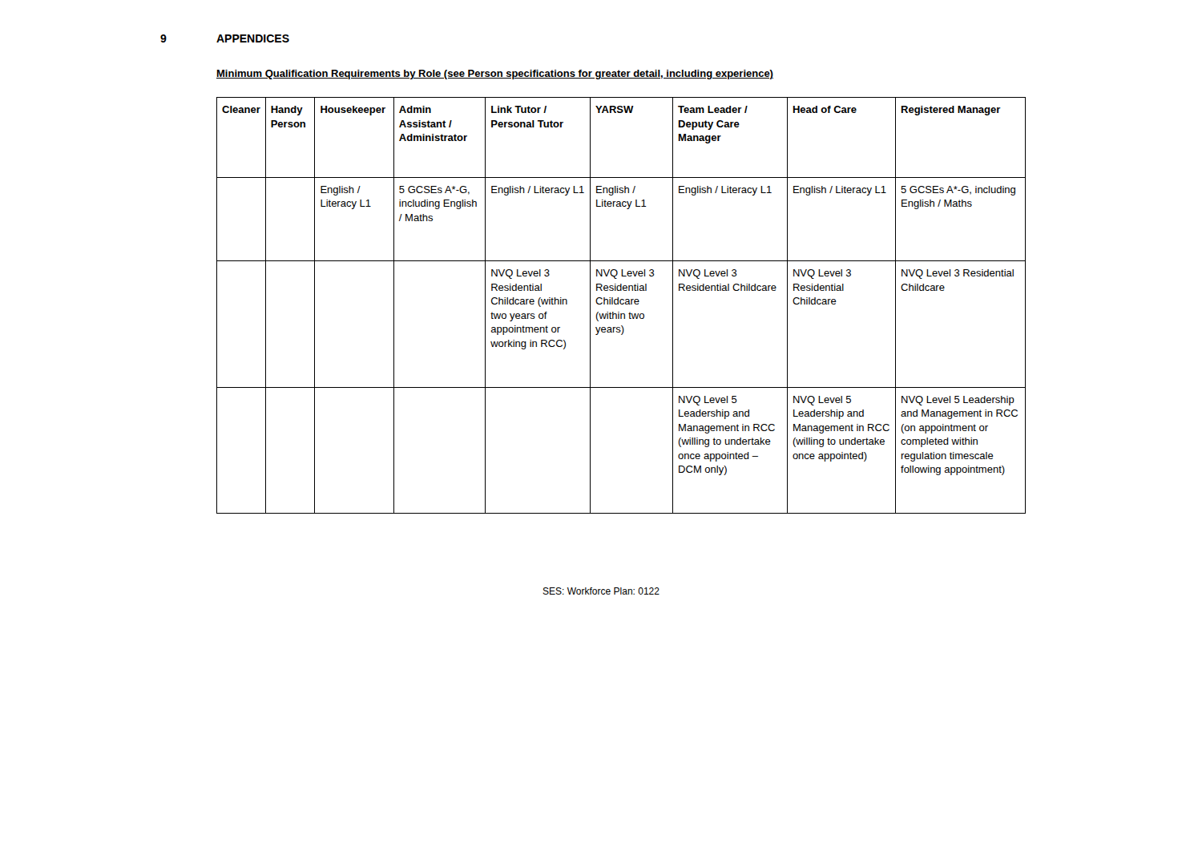9 APPENDICES
Minimum Qualification Requirements by Role (see Person specifications for greater detail, including experience)
| Cleaner | Handy Person | Housekeeper | Admin Assistant / Administrator | Link Tutor / Personal Tutor | YARSW | Team Leader / Deputy Care Manager | Head of Care | Registered Manager |
| --- | --- | --- | --- | --- | --- | --- | --- | --- |
| | | English / Literacy L1 | 5 GCSEs A*-G, including English / Maths | English / Literacy L1 | English / Literacy L1 | English / Literacy L1 | English / Literacy L1 | 5 GCSEs A*-G, including English / Maths |
| | | | | NVQ Level 3 Residential Childcare (within two years of appointment or working in RCC) | NVQ Level 3 Residential Childcare (within two years) | NVQ Level 3 Residential Childcare | NVQ Level 3 Residential Childcare | NVQ Level 3 Residential Childcare |
| | | | | | | NVQ Level 5 Leadership and Management in RCC (willing to undertake once appointed – DCM only) | NVQ Level 5 Leadership and Management in RCC (willing to undertake once appointed) | NVQ Level 5 Leadership and Management in RCC (on appointment or completed within regulation timescale following appointment) |
SES: Workforce Plan: 0122